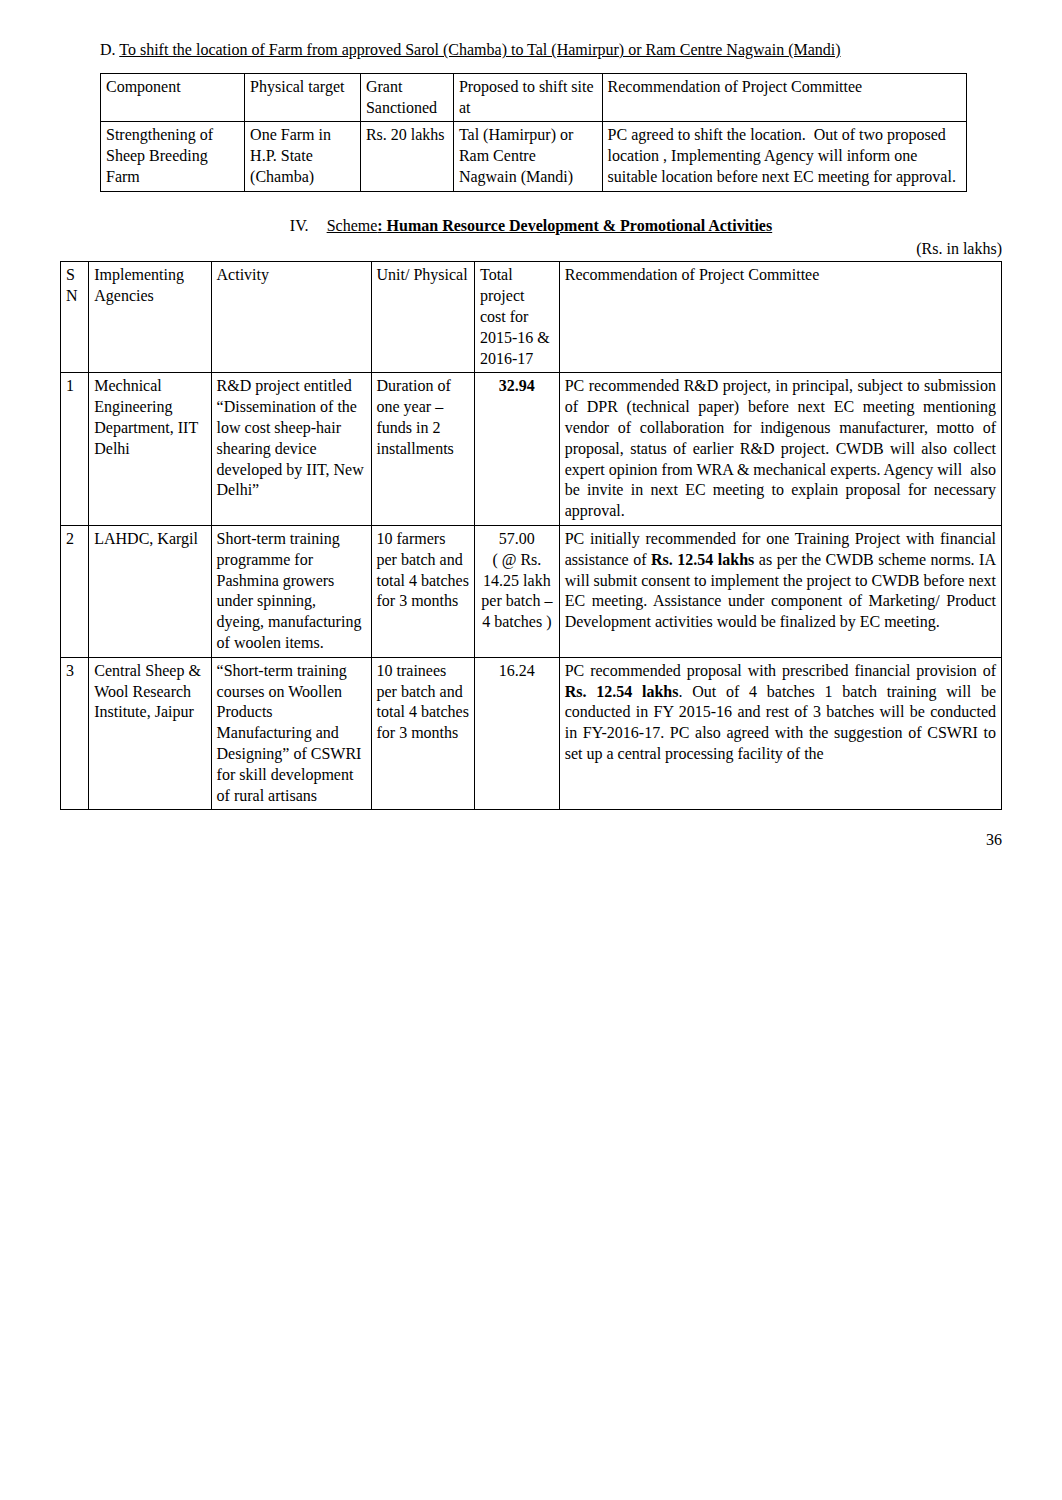D. To shift the location of Farm from approved Sarol (Chamba) to Tal (Hamirpur) or Ram Centre Nagwain (Mandi)
| Component | Physical target | Grant Sanctioned | Proposed to shift site at | Recommendation of Project Committee |
| Strengthening of Sheep Breeding Farm | One Farm in H.P. State (Chamba) | Rs. 20 lakhs | Tal (Hamirpur) or Ram Centre Nagwain (Mandi) | PC agreed to shift the location. Out of two proposed location , Implementing Agency will inform one suitable location before next EC meeting for approval. |
IV. Scheme: Human Resource Development & Promotional Activities
(Rs. in lakhs)
| S N | Implementing Agencies | Activity | Unit/ Physical | Total project cost for 2015-16 & 2016-17 | Recommendation of Project Committee |
| 1 | Mechnical Engineering Department, IIT Delhi | R&D project entitled “Dissemination of the low cost sheep-hair shearing device developed by IIT, New Delhi” | Duration of one year – funds in 2 installments | 32.94 | PC recommended R&D project, in principal, subject to submission of DPR (technical paper) before next EC meeting mentioning vendor of collaboration for indigenous manufacturer, motto of proposal, status of earlier R&D project. CWDB will also collect expert opinion from WRA & mechanical experts. Agency will also be invite in next EC meeting to explain proposal for necessary approval. |
| 2 | LAHDC, Kargil | Short-term training programme for Pashmina growers under spinning, dyeing, manufacturing of woolen items. | 10 farmers per batch and total 4 batches for 3 months | 57.00 ( @ Rs. 14.25 lakh per batch – 4 batches ) | PC initially recommended for one Training Project with financial assistance of Rs. 12.54 lakhs as per the CWDB scheme norms. IA will submit consent to implement the project to CWDB before next EC meeting. Assistance under component of Marketing/ Product Development activities would be finalized by EC meeting. |
| 3 | Central Sheep & Wool Research Institute, Jaipur | “Short-term training courses on Woollen Products Manufacturing and Designing” of CSWRI for skill development of rural artisans | 10 trainees per batch and total 4 batches for 3 months | 16.24 | PC recommended proposal with prescribed financial provision of Rs. 12.54 lakhs . Out of 4 batches 1 batch training will be conducted in FY 2015-16 and rest of 3 batches will be conducted in FY-2016-17. PC also agreed with the suggestion of CSWRI to set up a central processing facility of the |
36